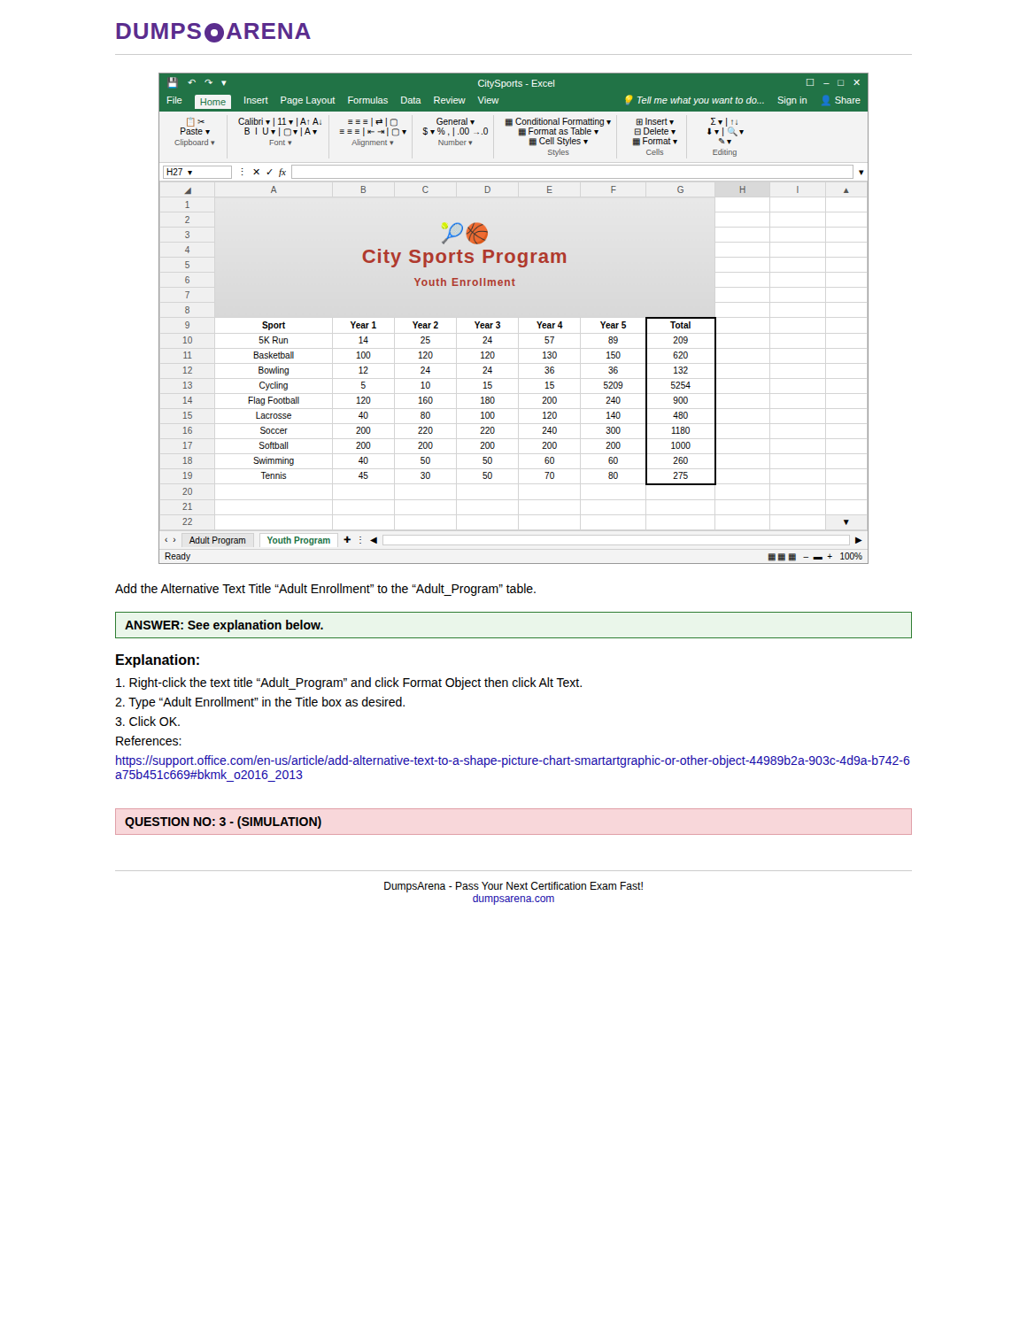DUMPS ARENA
💾↶↷▾
CitySports - Excel
☐–□✕
File Home Insert Page Layout Formulas Data Review View 💡 Tell me what you want to do... Sign in 👤 Share
📋 ✂
Paste ▾
Clipboard ▾
Calibri ▾ | 11 ▾ | A↑ A↓
B I U ▾ | ▢ ▾ | A ▾
Font ▾
≡ ≡ ≡ | ⇄ | ▢
≡ ≡ ≡ | ⇤ ⇥ | ▢ ▾
Alignment ▾
General ▾
$ ▾ % , | .00 →.0
Number ▾
▦ Conditional Formatting ▾
▦ Format as Table ▾
▦ Cell Styles ▾
Styles
⊞ Insert ▾
⊟ Delete ▾
▦ Format ▾
Cells
Σ ▾ | ↑↓
⬇ ▾ | 🔍 ▾
✎ ▾
Editing
H27 ▾
⋮ ✕ ✓ fx
▾
| ◢ | A | B | C | D | E | F | G | H | I | ▲ |
| --- | --- | --- | --- | --- | --- | --- | --- | --- | --- | --- |
| 1 | 🎾🏀 City Sports Program Youth Enrollment | | | |
| 2 | | | |
| 3 | | | |
| 4 | | | |
| 5 | | | |
| 6 | | | |
| 7 | | | |
| 8 | | | |
| 9 | Sport | Year 1 | Year 2 | Year 3 | Year 4 | Year 5 | Total | | | |
| 10 | 5K Run | 14 | 25 | 24 | 57 | 89 | 209 | | | |
| 11 | Basketball | 100 | 120 | 120 | 130 | 150 | 620 | | | |
| 12 | Bowling | 12 | 24 | 24 | 36 | 36 | 132 | | | |
| 13 | Cycling | 5 | 10 | 15 | 15 | 5209 | 5254 | | | |
| 14 | Flag Football | 120 | 160 | 180 | 200 | 240 | 900 | | | |
| 15 | Lacrosse | 40 | 80 | 100 | 120 | 140 | 480 | | | |
| 16 | Soccer | 200 | 220 | 220 | 240 | 300 | 1180 | | | |
| 17 | Softball | 200 | 200 | 200 | 200 | 200 | 1000 | | | |
| 18 | Swimming | 40 | 50 | 50 | 60 | 60 | 260 | | | |
| 19 | Tennis | 45 | 30 | 50 | 70 | 80 | 275 | | | |
| 20 | | | | | | | | | | |
| 21 | | | | | | | | | | |
| 22 | | | | | | | | | | ▼ |
‹› Adult Program Youth Program ✚ ⋮ ◀ ▶
Ready ▦ ▦ ▦ – ▬ + 100%
Add the Alternative Text Title “Adult Enrollment” to the “Adult_Program” table.
ANSWER: See explanation below.
Explanation:
1. Right-click the text title “Adult_Program” and click Format Object then click Alt Text.
2. Type “Adult Enrollment” in the Title box as desired.
3. Click OK.
References:
https://support.office.com/en-us/article/add-alternative-text-to-a-shape-picture-chart-smartartgraphic-or-other-object-44989b2a-903c-4d9a-b742-6a75b451c669#bkmk_o2016_2013
QUESTION NO: 3 - (SIMULATION)
DumpsArena - Pass Your Next Certification Exam Fast!
dumpsarena.com